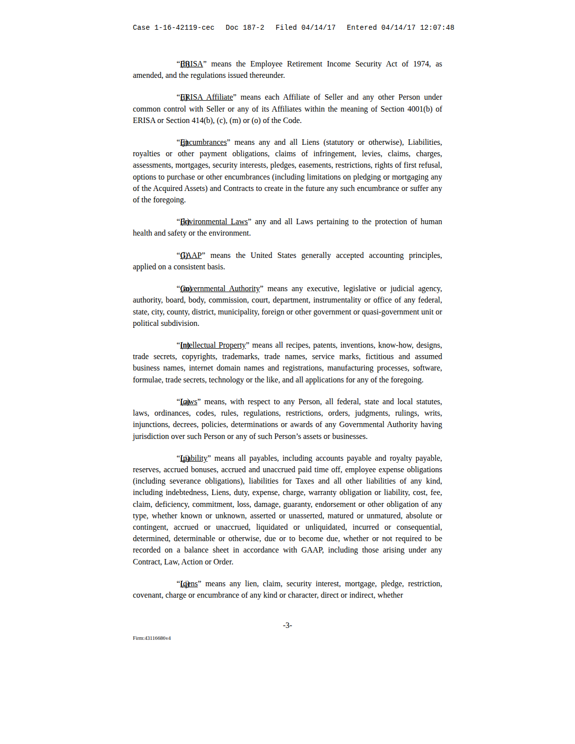Case 1-16-42119-cec Doc 187-2 Filed 04/14/17 Entered 04/14/17 12:07:48
(h)“ERISA” means the Employee Retirement Income Security Act of 1974, as amended, and the regulations issued thereunder.
(i)“ERISA Affiliate” means each Affiliate of Seller and any other Person under common control with Seller or any of its Affiliates within the meaning of Section 4001(b) of ERISA or Section 414(b), (c), (m) or (o) of the Code.
(j)“Encumbrances” means any and all Liens (statutory or otherwise), Liabilities, royalties or other payment obligations, claims of infringement, levies, claims, charges, assessments, mortgages, security interests, pledges, easements, restrictions, rights of first refusal, options to purchase or other encumbrances (including limitations on pledging or mortgaging any of the Acquired Assets) and Contracts to create in the future any such encumbrance or suffer any of the foregoing.
(k)“Environmental Laws” any and all Laws pertaining to the protection of human health and safety or the environment.
(l)“GAAP” means the United States generally accepted accounting principles, applied on a consistent basis.
(m)“Governmental Authority” means any executive, legislative or judicial agency, authority, board, body, commission, court, department, instrumentality or office of any federal, state, city, county, district, municipality, foreign or other government or quasi-government unit or political subdivision.
(n)“Intellectual Property” means all recipes, patents, inventions, know-how, designs, trade secrets, copyrights, trademarks, trade names, service marks, fictitious and assumed business names, internet domain names and registrations, manufacturing processes, software, formulae, trade secrets, technology or the like, and all applications for any of the foregoing.
(o)“Laws” means, with respect to any Person, all federal, state and local statutes, laws, ordinances, codes, rules, regulations, restrictions, orders, judgments, rulings, writs, injunctions, decrees, policies, determinations or awards of any Governmental Authority having jurisdiction over such Person or any of such Person’s assets or businesses.
(p)“Liability” means all payables, including accounts payable and royalty payable, reserves, accrued bonuses, accrued and unaccrued paid time off, employee expense obligations (including severance obligations), liabilities for Taxes and all other liabilities of any kind, including indebtedness, Liens, duty, expense, charge, warranty obligation or liability, cost, fee, claim, deficiency, commitment, loss, damage, guaranty, endorsement or other obligation of any type, whether known or unknown, asserted or unasserted, matured or unmatured, absolute or contingent, accrued or unaccrued, liquidated or unliquidated, incurred or consequential, determined, determinable or otherwise, due or to become due, whether or not required to be recorded on a balance sheet in accordance with GAAP, including those arising under any Contract, Law, Action or Order.
(q)“Liens” means any lien, claim, security interest, mortgage, pledge, restriction, covenant, charge or encumbrance of any kind or character, direct or indirect, whether
-3-
Firm:43116686v4